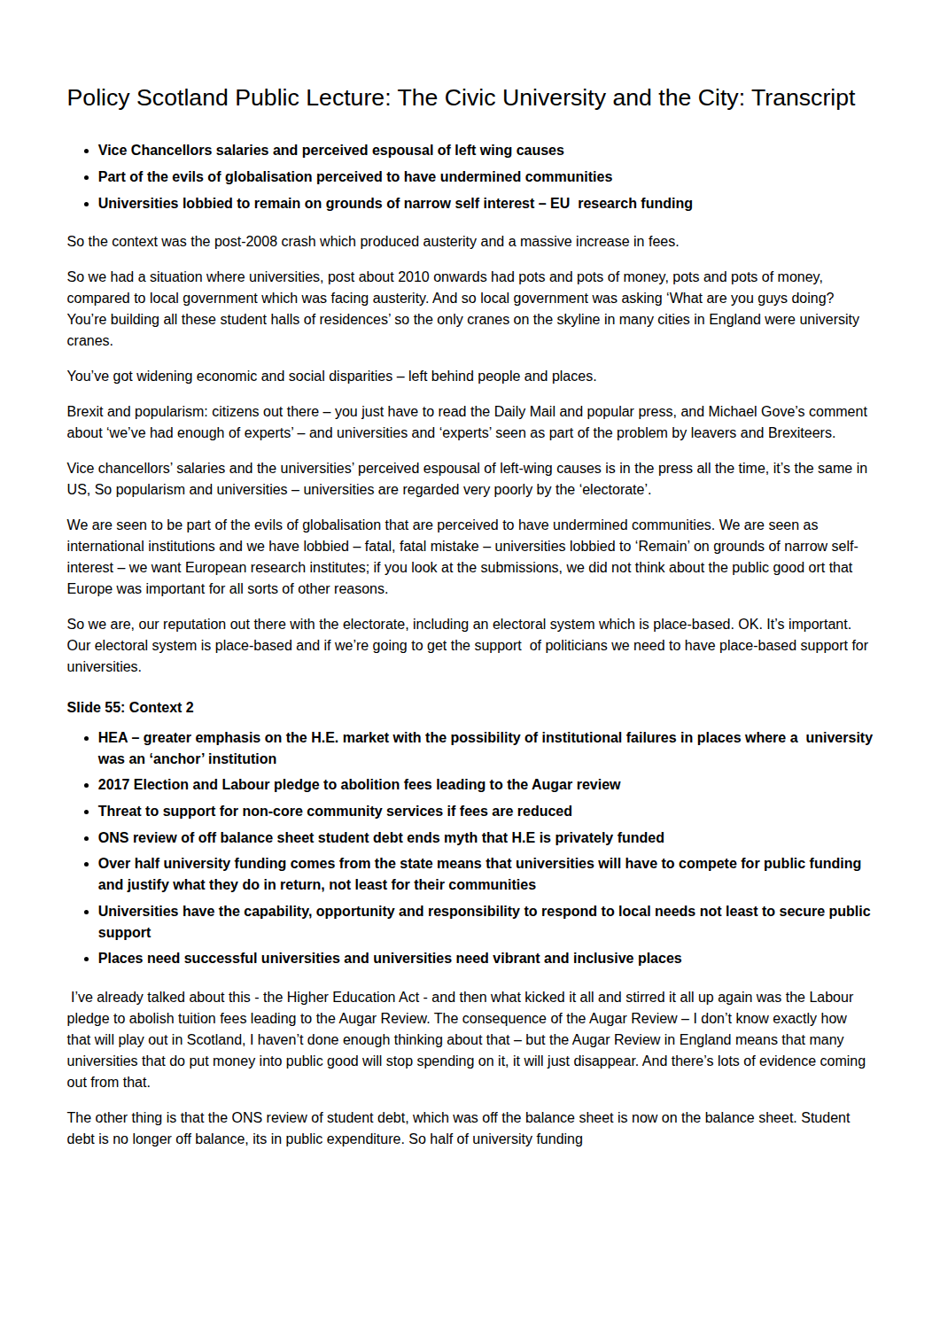Policy Scotland Public Lecture: The Civic University and the City: Transcript
Vice Chancellors salaries and perceived espousal of left wing causes
Part of the evils of globalisation perceived to have undermined communities
Universities lobbied to remain on grounds of narrow self interest – EU research funding
So the context was the post-2008 crash which produced austerity and a massive increase in fees.
So we had a situation where universities, post about 2010 onwards had pots and pots of money, pots and pots of money, compared to local government which was facing austerity. And so local government was asking ‘What are you guys doing? You’re building all these student halls of residences’ so the only cranes on the skyline in many cities in England were university cranes.
You’ve got widening economic and social disparities – left behind people and places.
Brexit and popularism: citizens out there – you just have to read the Daily Mail and popular press, and Michael Gove’s comment about ‘we’ve had enough of experts’ – and universities and ‘experts’ seen as part of the problem by leavers and Brexiteers.
Vice chancellors’ salaries and the universities’ perceived espousal of left-wing causes is in the press all the time, it’s the same in US, So popularism and universities – universities are regarded very poorly by the ‘electorate’.
We are seen to be part of the evils of globalisation that are perceived to have undermined communities. We are seen as international institutions and we have lobbied – fatal, fatal mistake – universities lobbied to ‘Remain’ on grounds of narrow self-interest – we want European research institutes; if you look at the submissions, we did not think about the public good ort that Europe was important for all sorts of other reasons.
So we are, our reputation out there with the electorate, including an electoral system which is place-based. OK. It’s important. Our electoral system is place-based and if we’re going to get the support of politicians we need to have place-based support for universities.
Slide 55: Context 2
HEA – greater emphasis on the H.E. market with the possibility of institutional failures in places where a university was an ‘anchor’ institution
2017 Election and Labour pledge to abolition fees leading to the Augar review
Threat to support for non-core community services if fees are reduced
ONS review of off balance sheet student debt ends myth that H.E is privately funded
Over half university funding comes from the state means that universities will have to compete for public funding and justify what they do in return, not least for their communities
Universities have the capability, opportunity and responsibility to respond to local needs not least to secure public support
Places need successful universities and universities need vibrant and inclusive places
I’ve already talked about this - the Higher Education Act - and then what kicked it all and stirred it all up again was the Labour pledge to abolish tuition fees leading to the Augar Review. The consequence of the Augar Review – I don’t know exactly how that will play out in Scotland, I haven’t done enough thinking about that – but the Augar Review in England means that many universities that do put money into public good will stop spending on it, it will just disappear. And there’s lots of evidence coming out from that.
The other thing is that the ONS review of student debt, which was off the balance sheet is now on the balance sheet. Student debt is no longer off balance, its in public expenditure. So half of university funding